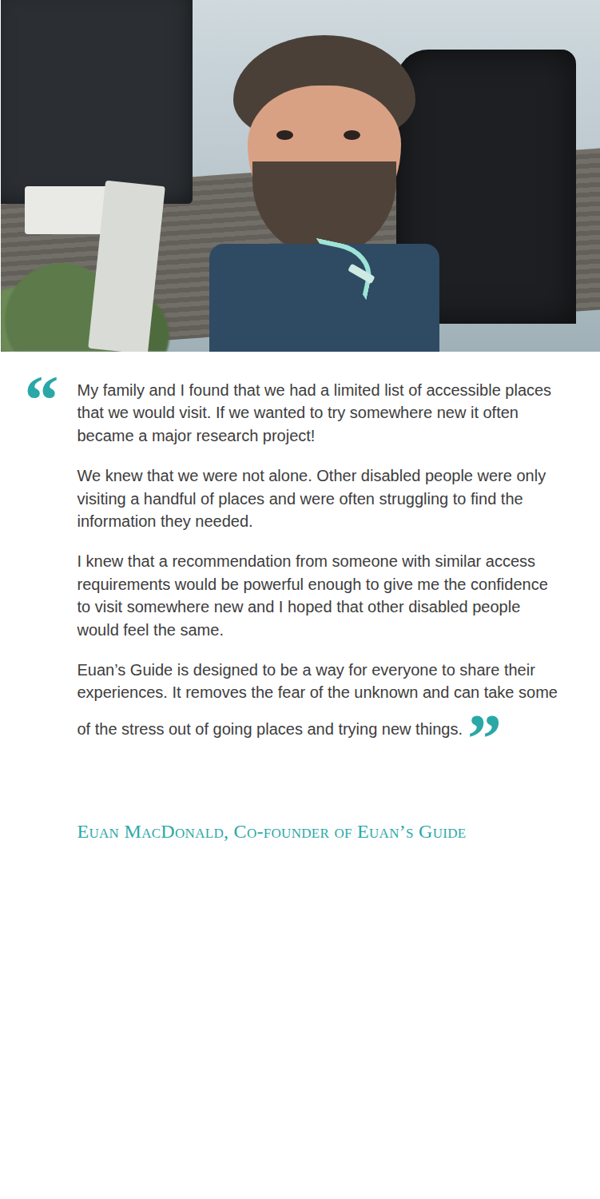“
My family and I found that we had a limited list of accessible places that we would visit. If we wanted to try somewhere new it often became a major research project!
We knew that we were not alone. Other disabled people were only visiting a handful of places and were often struggling to find the information they needed.
I knew that a recommendation from someone with similar access requirements would be powerful enough to give me the confidence to visit somewhere new and I hoped that other disabled people would feel the same.
Euan’s Guide is designed to be a way for everyone to share their experiences. It removes the fear of the unknown and can take some of the stress out of going places and trying new things.
”
Euan MacDonald, Co-founder of Euan’s Guide